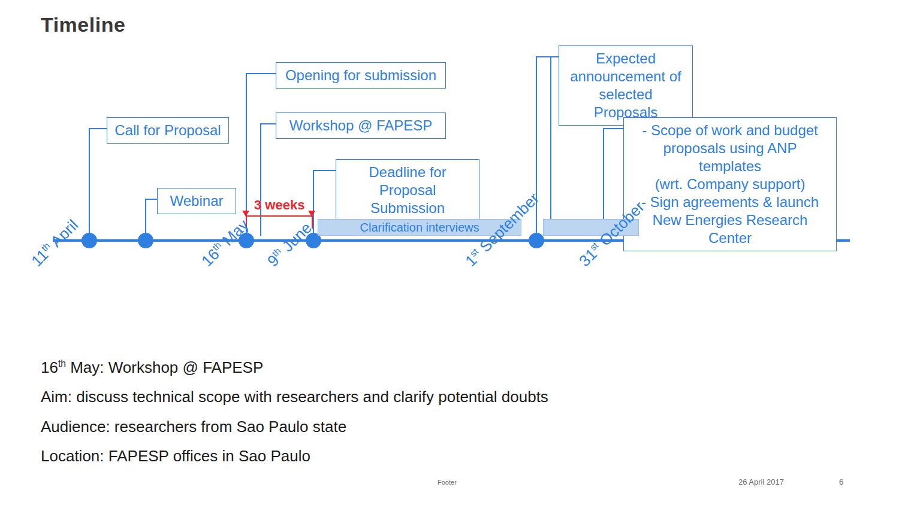Timeline
Call for Proposal
Webinar
Opening for submission
Workshop @ FAPESP
Deadline for
Proposal Submission
Expected
announcement of
selected Proposals
- Scope of work and budget
proposals using ANP templates
(wrt. Company support)
- Sign agreements & launch
New Energies Research Center
Clarification interviews
3 weeks
11th April
16th May
9th June
1st September
31st October
16th May: Workshop @ FAPESP
Aim: discuss technical scope with researchers and clarify potential doubts
Audience: researchers from Sao Paulo state
Location: FAPESP offices in Sao Paulo
Footer
26 April 2017
6